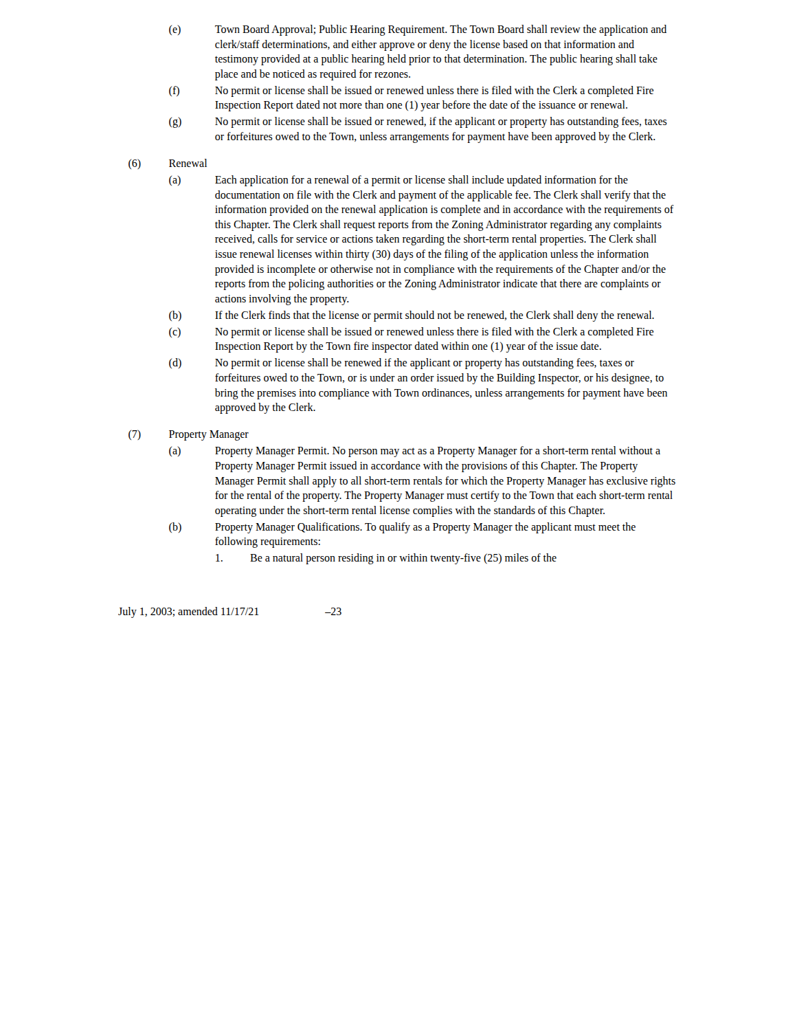(e) Town Board Approval; Public Hearing Requirement. The Town Board shall review the application and clerk/staff determinations, and either approve or deny the license based on that information and testimony provided at a public hearing held prior to that determination. The public hearing shall take place and be noticed as required for rezones.
(f) No permit or license shall be issued or renewed unless there is filed with the Clerk a completed Fire Inspection Report dated not more than one (1) year before the date of the issuance or renewal.
(g) No permit or license shall be issued or renewed, if the applicant or property has outstanding fees, taxes or forfeitures owed to the Town, unless arrangements for payment have been approved by the Clerk.
(6) Renewal
(a) Each application for a renewal of a permit or license shall include updated information for the documentation on file with the Clerk and payment of the applicable fee. The Clerk shall verify that the information provided on the renewal application is complete and in accordance with the requirements of this Chapter. The Clerk shall request reports from the Zoning Administrator regarding any complaints received, calls for service or actions taken regarding the short-term rental properties. The Clerk shall issue renewal licenses within thirty (30) days of the filing of the application unless the information provided is incomplete or otherwise not in compliance with the requirements of the Chapter and/or the reports from the policing authorities or the Zoning Administrator indicate that there are complaints or actions involving the property.
(b) If the Clerk finds that the license or permit should not be renewed, the Clerk shall deny the renewal.
(c) No permit or license shall be issued or renewed unless there is filed with the Clerk a completed Fire Inspection Report by the Town fire inspector dated within one (1) year of the issue date.
(d) No permit or license shall be renewed if the applicant or property has outstanding fees, taxes or forfeitures owed to the Town, or is under an order issued by the Building Inspector, or his designee, to bring the premises into compliance with Town ordinances, unless arrangements for payment have been approved by the Clerk.
(7) Property Manager
(a) Property Manager Permit. No person may act as a Property Manager for a short-term rental without a Property Manager Permit issued in accordance with the provisions of this Chapter. The Property Manager Permit shall apply to all short-term rentals for which the Property Manager has exclusive rights for the rental of the property. The Property Manager must certify to the Town that each short-term rental operating under the short-term rental license complies with the standards of this Chapter.
(b) Property Manager Qualifications. To qualify as a Property Manager the applicant must meet the following requirements:
1. Be a natural person residing in or within twenty-five (25) miles of the
July 1, 2003; amended 11/17/21 –23